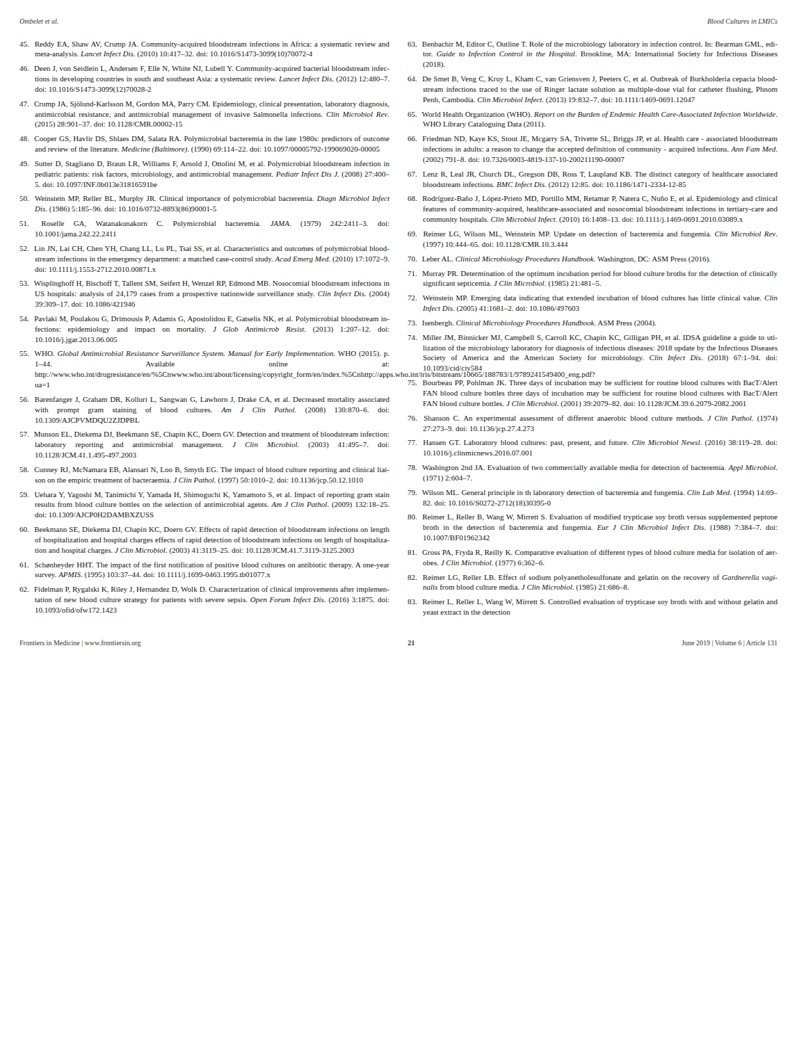Ombelet et al.
Blood Cultures in LMICs
45. Reddy EA, Shaw AV, Crump JA. Community-acquired bloodstream infections in Africa: a systematic review and meta-analysis. Lancet Infect Dis. (2010) 10:417–32. doi: 10.1016/S1473-3099(10)70072-4
46. Deen J, von Seidlein L, Andersen F, Elle N, White NJ, Lubell Y. Community-acquired bacterial bloodstream infections in developing countries in south and southeast Asia: a systematic review. Lancet Infect Dis. (2012) 12:480–7. doi: 10.1016/S1473-3099(12)70028-2
47. Crump JA, Sjölund-Karlsson M, Gordon MA, Parry CM. Epidemiology, clinical presentation, laboratory diagnosis, antimicrobial resistance, and antimicrobial management of invasive Salmonella infections. Clin Microbiol Rev. (2015) 28:901–37. doi: 10.1128/CMR.00002-15
48. Cooper GS, Havlir DS, Shlaes DM, Salata RA. Polymicrobial bacteremia in the late 1980s: predictors of outcome and review of the literature. Medicine (Baltimore). (1990) 69:114–22. doi: 10.1097/00005792-199069020-00005
49. Sutter D, Stagliano D, Braun LR, Williams F, Arnold J, Ottolini M, et al. Polymicrobial bloodstream infection in pediatric patients: risk factors, microbiology, and antimicrobial management. Pediatr Infect Dis J. (2008) 27:400–5. doi: 10.1097/INF.0b013e31816591be
50. Weinstein MP, Reller BL, Murphy JR. Clinical importance of polymicrobial bacteremia. Diagn Microbiol Infect Dis. (1986) 5:185–96. doi: 10.1016/0732-8893(86)90001-5
51. Roselle GA, Watanakunakorn C. Polymicrobial bacteremia. JAMA. (1979) 242:2411–3. doi: 10.1001/jama.242.22.2411
52. Lin JN, Lai CH, Chen YH, Chang LL, Lu PL, Tsai SS, et al. Characteristics and outcomes of polymicrobial bloodstream infections in the emergency department: a matched case-control study. Acad Emerg Med. (2010) 17:1072–9. doi: 10.1111/j.1553-2712.2010.00871.x
53. Wisplinghoff H, Bischoff T, Tallent SM, Seifert H, Wenzel RP, Edmond MB. Nosocomial bloodstream infections in US hospitals: analysis of 24,179 cases from a prospective nationwide surveillance study. Clin Infect Dis. (2004) 39:309–17. doi: 10.1086/421946
54. Pavlaki M, Poulakou G, Drimousis P, Adamis G, Apostolidou E, Gatselis NK, et al. Polymicrobial bloodstream infections: epidemiology and impact on mortality. J Glob Antimicrob Resist. (2013) 1:207–12. doi: 10.1016/j.jgar.2013.06.005
55. WHO. Global Antimicrobial Resistance Surveillance System. Manual for Early Implementation. WHO (2015). p. 1–44. Available online at: http://www.who.int/drugresistance/en/%5Cnwww.who.int/about/licensing/copyright_form/en/index.%5Cnhttp://apps.who.int/iris/bitstream/10665/188783/1/9789241549400_eng.pdf?ua=1
56. Barenfanger J, Graham DR, Kolluri L, Sangwan G, Lawhorn J, Drake CA, et al. Decreased mortality associated with prompt gram staining of blood cultures. Am J Clin Pathol. (2008) 130:870–6. doi: 10.1309/AJCPVMDQU2ZJDPBL
57. Munson EL, Diekema DJ, Beekmann SE, Chapin KC, Doern GV. Detection and treatment of bloodstream infection: laboratory reporting and antimicrobial management. J Clin Microbiol. (2003) 41:495–7. doi: 10.1128/JCM.41.1.495-497.2003
58. Cunney RJ, McNamara EB, Alansari N, Loo B, Smyth EG. The impact of blood culture reporting and clinical liaison on the empiric treatment of bacteraemia. J Clin Pathol. (1997) 50:1010–2. doi: 10.1136/jcp.50.12.1010
59. Uehara Y, Yagoshi M, Tanimichi Y, Yamada H, Shimoguchi K, Yamamoto S, et al. Impact of reporting gram stain results from blood culture bottles on the selection of antimicrobial agents. Am J Clin Pathol. (2009) 132:18–25. doi: 10.1309/AJCP0H2DAMBXZUSS
60. Beekmann SE, Diekema DJ, Chapin KC, Doern GV. Effects of rapid detection of bloodstream infections on length of hospitalization and hospital charges effects of rapid detection of bloodstream infections on length of hospitalization and hospital charges. J Clin Microbiol. (2003) 41:3119–25. doi: 10.1128/JCM.41.7.3119-3125.2003
61. Schønheyder HHT. The impact of the first notification of positive blood cultures on antibiotic therapy. A one-year survey. APMIS. (1995) 103:37–44. doi: 10.1111/j.1699-0463.1995.tb01077.x
62. Fidelman P, Rygalski K, Riley J, Hernandez D, Wolk D. Characterization of clinical improvements after implementation of new blood culture strategy for patients with severe sepsis. Open Forum Infect Dis. (2016) 3:1875. doi: 10.1093/ofid/ofw172.1423
63. Benbachir M, Editor C, Outline T. Role of the microbiology laboratory in infection control. In: Bearman GML, editor. Guide to Infection Control in the Hospital. Brookline, MA: International Society for Infectious Diseases (2018).
64. De Smet B, Veng C, Kruy L, Kham C, van Griensven J, Peeters C, et al. Outbreak of Burkholderia cepacia bloodstream infections traced to the use of Ringer lactate solution as multiple-dose vial for catheter flushing, Phnom Penh, Cambodia. Clin Microbiol Infect. (2013) 19:832–7. doi: 10.1111/1469-0691.12047
65. World Health Organization (WHO). Report on the Burden of Endemic Health Care-Associated Infection Worldwide. WHO Library Cataloguing Data (2011).
66. Friedman ND, Kaye KS, Stout JE, Mcgarry SA, Trivette SL, Briggs JP, et al. Health care - associated bloodstream infections in adults: a reason to change the accepted definition of community - acquired infections. Ann Fam Med. (2002) 791–8. doi: 10.7326/0003-4819-137-10-200211190-00007
67. Lenz R, Leal JR, Church DL, Gregson DB, Ross T, Laupland KB. The distinct category of healthcare associated bloodstream infections. BMC Infect Dis. (2012) 12:85. doi: 10.1186/1471-2334-12-85
68. Rodríguez-Baño J, López-Prieto MD, Portillo MM, Retamar P, Natera C, Nuño E, et al. Epidemiology and clinical features of community-acquired, healthcare-associated and nosocomial bloodstream infections in tertiary-care and community hospitals. Clin Microbiol Infect. (2010) 16:1408–13. doi: 10.1111/j.1469-0691.2010.03089.x
69. Reimer LG, Wilson ML, Weinstein MP. Update on detection of bacteremia and fungemia. Clin Microbiol Rev. (1997) 10:444–65. doi: 10.1128/CMR.10.3.444
70. Leber AL. Clinical Microbiology Procedures Handbook. Washington, DC: ASM Press (2016).
71. Murray PR. Determination of the optimum incubation period for blood culture broths for the detection of clinically significant septicemia. J Clin Microbiol. (1985) 21:481–5.
72. Weinstein MP. Emerging data indicating that extended incubation of blood cultures has little clinical value. Clin Infect Dis. (2005) 41:1681–2. doi: 10.1086/497603
73. Isenbergh. Clinical Microbiology Procedures Handbook. ASM Press (2004).
74. Miller JM, Binnicker MJ, Campbell S, Carroll KC, Chapin KC, Gilligan PH, et al. IDSA guideline a guide to utilization of the microbiology laboratory for diagnosis of infectious diseases: 2018 update by the Infectious Diseases Society of America and the American Society for microbiology. Clin Infect Dis. (2018) 67:1–94. doi: 10.1093/cid/ciy584
75. Bourbeau PP, Pohlman JK. Three days of incubation may be sufficient for routine blood cultures with BacT/Alert FAN blood culture bottles three days of incubation may be sufficient for routine blood cultures with BacT/Alert FAN blood culture bottles. J Clin Microbiol. (2001) 39:2079–82. doi: 10.1128/JCM.39.6.2079-2082.2001
76. Shanson C. An experimental assessment of different anaerobic blood culture methods. J Clin Pathol. (1974) 27:273–9. doi: 10.1136/jcp.27.4.273
77. Hansen GT. Laboratory blood cultures: past, present, and future. Clin Microbiol Newsl. (2016) 38:119–28. doi: 10.1016/j.clinmicnews.2016.07.001
78. Washington 2nd JA. Evaluation of two commercially available media for detection of bacteremia. Appl Microbiol. (1971) 2:604–7.
79. Wilson ML. General principle in th laboratory detection of bacteremia and fungemia. Clin Lab Med. (1994) 14:69–82. doi: 10.1016/S0272-2712(18)30395-0
80. Reimer L, Reller B, Wang W, Mirrett S. Evaluation of modified trypticase soy broth versus supplemented peptone broth in the detection of bacteremia and fungemia. Eur J Clin Microbiol Infect Dis. (1988) 7:384–7. doi: 10.1007/BF01962342
81. Gross PA, Fryda R, Reilly K. Comparative evaluation of different types of blood culture media for isolation of aerobes. J Clin Microbiol. (1977) 6:362–6.
82. Reimer LG, Reller LB. Effect of sodium polyanetholesulfonate and gelatin on the recovery of Gardnerella vaginalis from blood culture media. J Clin Microbiol. (1985) 21:686–8.
83. Reimer L, Reller L, Wang W, Mirrett S. Controlled evaluation of trypticase soy broth with and without gelatin and yeast extract in the detection
Frontiers in Medicine | www.frontiersin.org
21
June 2019 | Volume 6 | Article 131